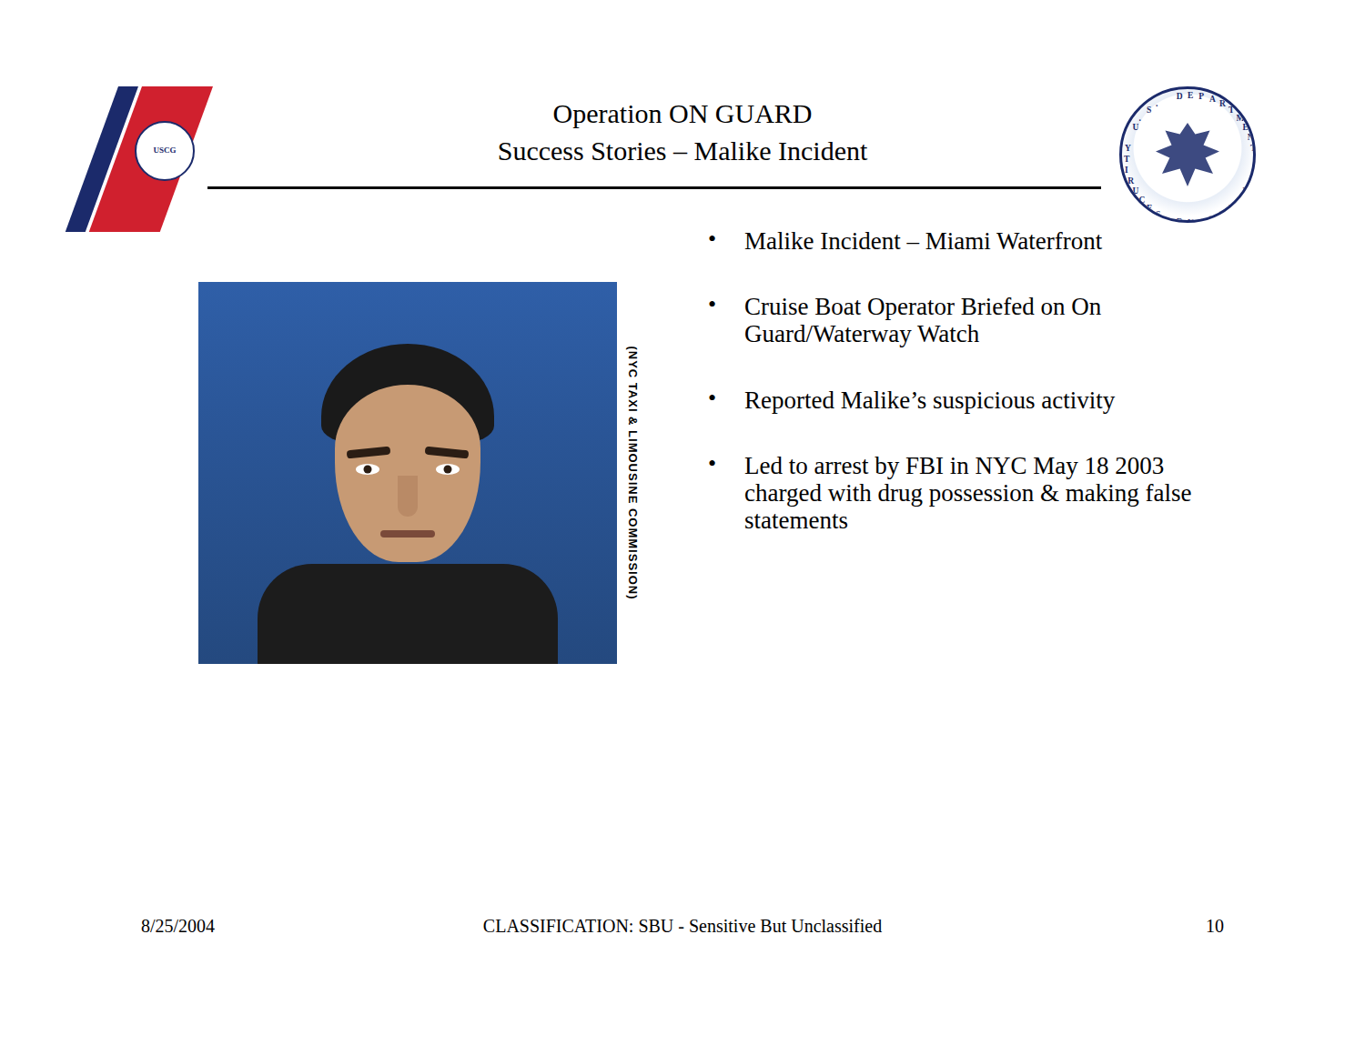USCG
Operation ON GUARD
Success Stories – Malike Incident
U . S . D E P A R T M E N T H O M E L A N D S E C U R I T Y
(NYC TAXI & LIMOUSINE COMMISSION)
Malike Incident – Miami Waterfront
Cruise Boat Operator Briefed on On Guard/Waterway Watch
Reported Malike’s suspicious activity
Led to arrest by FBI in NYC May 18 2003 charged with drug possession & making false statements
8/25/2004
CLASSIFICATION: SBU - Sensitive But Unclassified
10